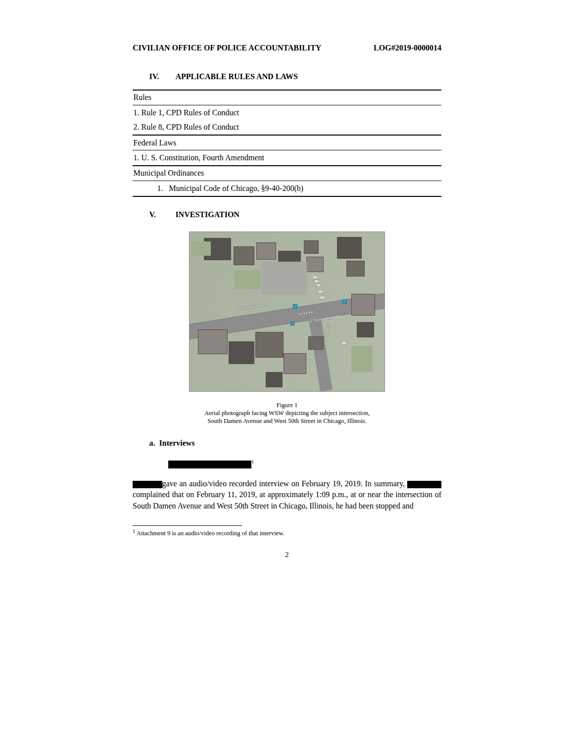CIVILIAN OFFICE OF POLICE ACCOUNTABILITY
LOG#2019-0000014
IV. APPLICABLE RULES AND LAWS
| Rules |
| 1. Rule 1, CPD Rules of Conduct |
| 2. Rule 8, CPD Rules of Conduct |
| Federal Laws |
| 1. U. S. Constitution, Fourth Amendment |
| Municipal Ordinances |
| 1. Municipal Code of Chicago, §9-40-200(b) |
V. INVESTIGATION
S Damen Ave
S Damen Ave
W 50th St
Figure 1
Aerial photograph facing WSW depicting the subject intersection,
South Damen Avenue and West 50th Street in Chicago, Illinois.
a. Interviews
1
gave an audio/video recorded interview on February 19, 2019. In summary, complained that on February 11, 2019, at approximately 1:09 p.m., at or near the intersection of South Damen Avenue and West 50th Street in Chicago, Illinois, he had been stopped and
1 Attachment 9 is an audio/video recording of that interview.
2